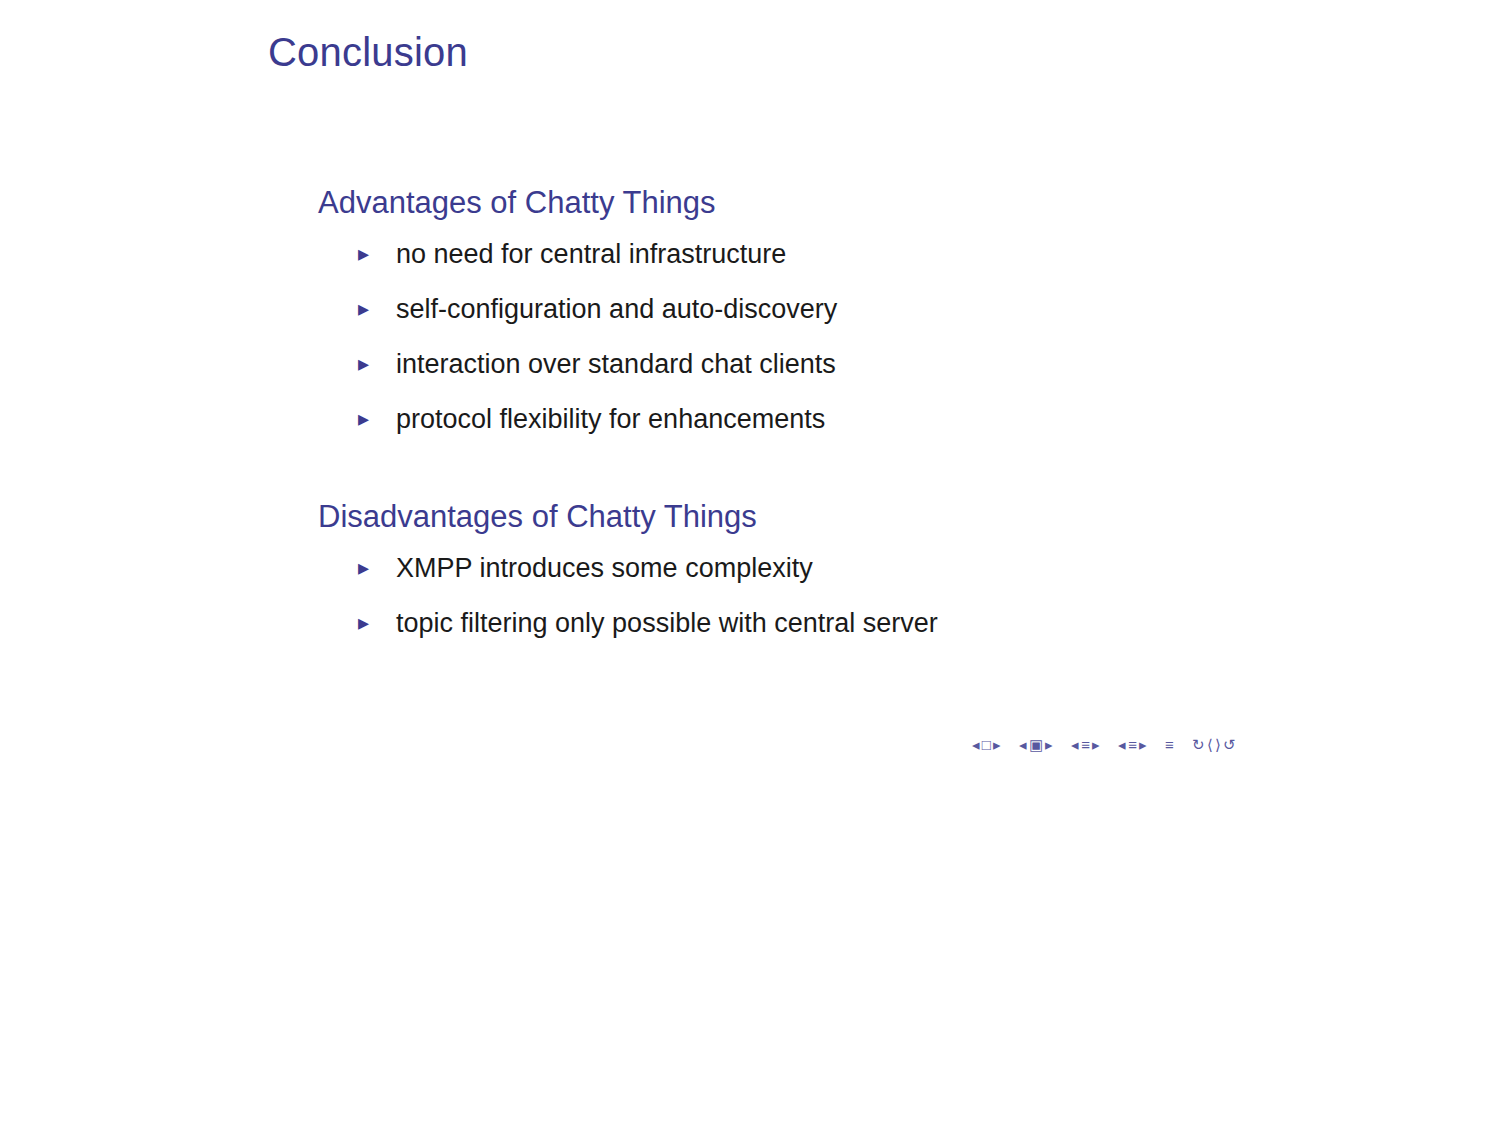Conclusion
Advantages of Chatty Things
no need for central infrastructure
self-configuration and auto-discovery
interaction over standard chat clients
protocol flexibility for enhancements
Disadvantages of Chatty Things
XMPP introduces some complexity
topic filtering only possible with central server
◂□▸ ◂▣▸ ◂≡▸ ◂≡▸ ≡ ↻⟨⟩↺